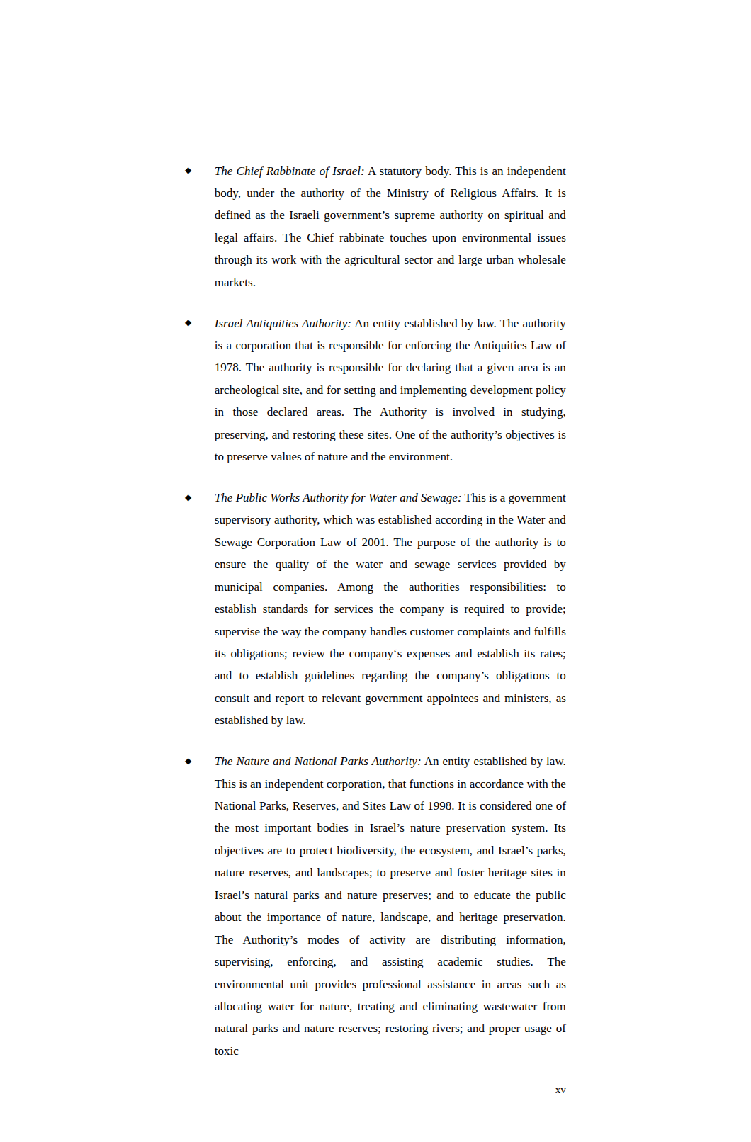The Chief Rabbinate of Israel: A statutory body. This is an independent body, under the authority of the Ministry of Religious Affairs. It is defined as the Israeli government’s supreme authority on spiritual and legal affairs. The Chief rabbinate touches upon environmental issues through its work with the agricultural sector and large urban wholesale markets.
Israel Antiquities Authority: An entity established by law. The authority is a corporation that is responsible for enforcing the Antiquities Law of 1978. The authority is responsible for declaring that a given area is an archeological site, and for setting and implementing development policy in those declared areas. The Authority is involved in studying, preserving, and restoring these sites. One of the authority’s objectives is to preserve values of nature and the environment.
The Public Works Authority for Water and Sewage: This is a government supervisory authority, which was established according in the Water and Sewage Corporation Law of 2001. The purpose of the authority is to ensure the quality of the water and sewage services provided by municipal companies. Among the authorities responsibilities: to establish standards for services the company is required to provide; supervise the way the company handles customer complaints and fulfills its obligations; review the company‘s expenses and establish its rates; and to establish guidelines regarding the company’s obligations to consult and report to relevant government appointees and ministers, as established by law.
The Nature and National Parks Authority: An entity established by law. This is an independent corporation, that functions in accordance with the National Parks, Reserves, and Sites Law of 1998. It is considered one of the most important bodies in Israel’s nature preservation system. Its objectives are to protect biodiversity, the ecosystem, and Israel’s parks, nature reserves, and landscapes; to preserve and foster heritage sites in Israel’s natural parks and nature preserves; and to educate the public about the importance of nature, landscape, and heritage preservation. The Authority’s modes of activity are distributing information, supervising, enforcing, and assisting academic studies. The environmental unit provides professional assistance in areas such as allocating water for nature, treating and eliminating wastewater from natural parks and nature reserves; restoring rivers; and proper usage of toxic
xv